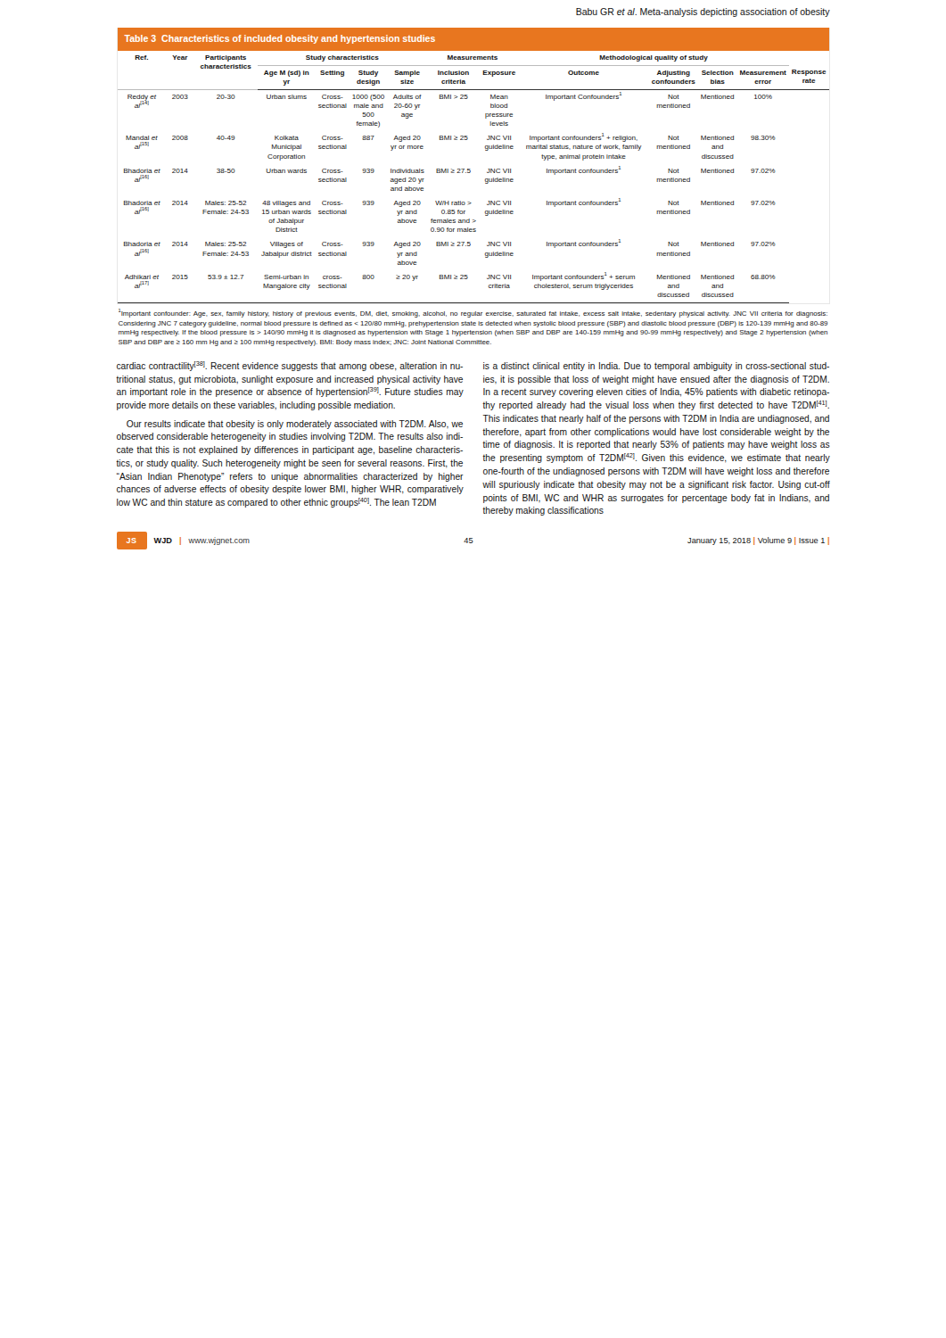Babu GR et al. Meta-analysis depicting association of obesity
Table 3 Characteristics of included obesity and hypertension studies
| Ref. | Year | Participants characteristics | Study characteristics | Measurements | Methodological quality of study |
| --- | --- | --- | --- | --- | --- |
| Age M (sd) in yr | Setting | Study design | Sample size | Inclusion criteria | Exposure | Outcome | Adjusting confounders | Selection bias | Measurement error | Response rate |
| Reddy et al [14] | 2003 | 20-30 | Urban slums | Cross-sectional | 1000 (500 male and 500 female) | Adults of 20-60 yr age | BMI > 25 | Mean blood pressure levels | Important Confounders 1 | Not mentioned | Mentioned | 100% |
| Mandal et al [15] | 2008 | 40-49 | Kolkata Municipal Corporation | Cross-sectional | 887 | Aged 20 yr or more | BMI ≥ 25 | JNC VII guideline | Important confounders 1 + religion, marital status, nature of work, family type, animal protein intake | Not mentioned | Mentioned and discussed | 98.30% |
| Bhadoria et al [16] | 2014 | 38-50 | Urban wards | Cross-sectional | 939 | Individuals aged 20 yr and above | BMI ≥ 27.5 | JNC VII guideline | Important confounders 1 | Not mentioned | Mentioned | 97.02% |
| Bhadoria et al [16] | 2014 | Males: 25-52 Female: 24-53 | 48 villages and 15 urban wards of Jabalpur District | Cross-sectional | 939 | Aged 20 yr and above | W/H ratio > 0.85 for females and > 0.90 for males | JNC VII guideline | Important confounders 1 | Not mentioned | Mentioned | 97.02% |
| Bhadoria et al [16] | 2014 | Males: 25-52 Female: 24-53 | Villages of Jabalpur district | Cross-sectional | 939 | Aged 20 yr and above | BMI ≥ 27.5 | JNC VII guideline | Important confounders 1 | Not mentioned | Mentioned | 97.02% |
| Adhikari et al [17] | 2015 | 53.9 ± 12.7 | Semi-urban in Mangalore city | cross-sectional | 800 | ≥ 20 yr | BMI ≥ 25 | JNC VII criteria | Important confounders 1 + serum cholesterol, serum triglycerides | Mentioned and discussed | Mentioned and discussed | 68.80% |
1Important confounder: Age, sex, family history, history of previous events, DM, diet, smoking, alcohol, no regular exercise, saturated fat intake, excess salt intake, sedentary physical activity. JNC VII criteria for diagnosis: Considering JNC 7 category guideline, normal blood pressure is defined as < 120/80 mmHg, prehypertension state is detected when systolic blood pressure (SBP) and diastolic blood pressure (DBP) is 120-139 mmHg and 80-89 mmHg respectively. If the blood pressure is > 140/90 mmHg it is diagnosed as hypertension with Stage 1 hypertension (when SBP and DBP are 140-159 mmHg and 90-99 mmHg respectively) and Stage 2 hypertension (when SBP and DBP are ≥ 160 mm Hg and ≥ 100 mmHg respectively). BMI: Body mass index; JNC: Joint National Committee.
cardiac contractility[38]. Recent evidence suggests that among obese, alteration in nutritional status, gut microbiota, sunlight exposure and increased physical activity have an important role in the presence or absence of hypertension[39]. Future studies may provide more details on these variables, including possible mediation.
Our results indicate that obesity is only moderately associated with T2DM. Also, we observed considerable heterogeneity in studies involving T2DM. The results also indicate that this is not explained by differences in participant age, baseline characteristics, or study quality. Such heterogeneity might be seen for several reasons. First, the “Asian Indian Phenotype” refers to unique abnormalities characterized by higher chances of adverse effects of obesity despite lower BMI, higher WHR, comparatively low WC and thin stature as compared to other ethnic groups[40]. The lean T2DM
is a distinct clinical entity in India. Due to temporal ambiguity in cross-sectional studies, it is possible that loss of weight might have ensued after the diagnosis of T2DM. In a recent survey covering eleven cities of India, 45% patients with diabetic retinopathy reported already had the visual loss when they first detected to have T2DM[41]. This indicates that nearly half of the persons with T2DM in India are undiagnosed, and therefore, apart from other complications would have lost considerable weight by the time of diagnosis. It is reported that nearly 53% of patients may have weight loss as the presenting symptom of T2DM[42]. Given this evidence, we estimate that nearly one-fourth of the undiagnosed persons with T2DM will have weight loss and therefore will spuriously indicate that obesity may not be a significant risk factor. Using cut-off points of BMI, WC and WHR as surrogates for percentage body fat in Indians, and thereby making classifications
JS WJD | www.wjgnet.com
45
January 15, 2018 | Volume 9 | Issue 1 |